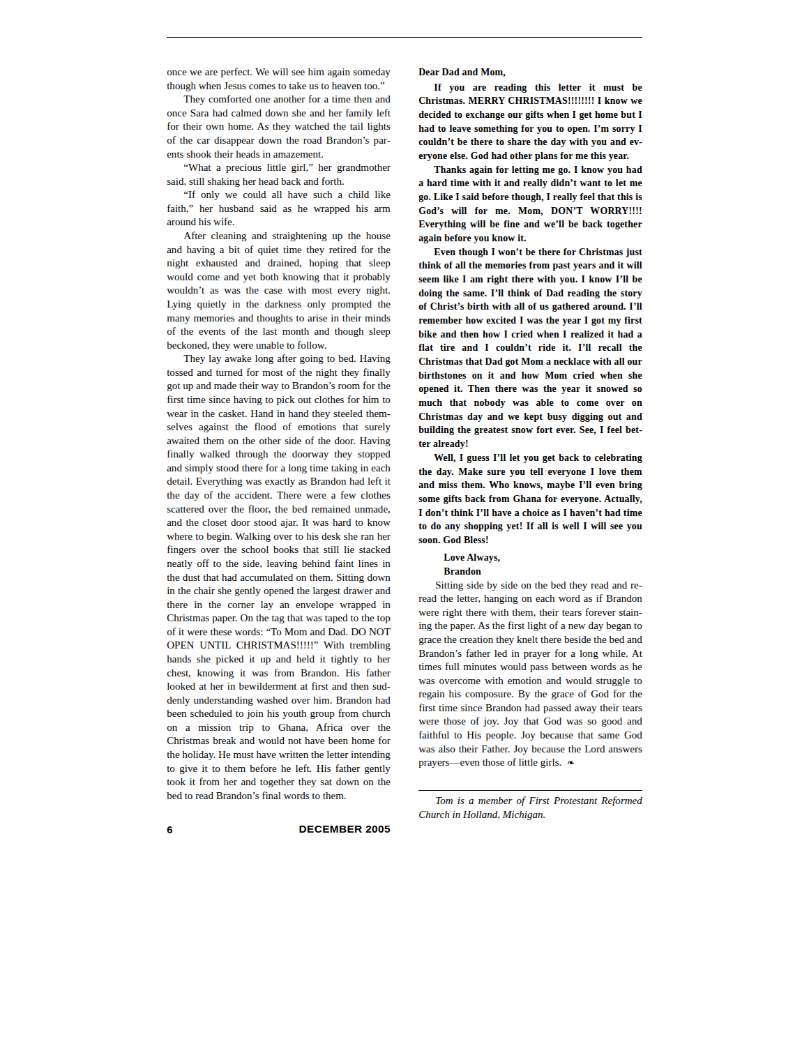once we are perfect. We will see him again someday though when Jesus comes to take us to heaven too.”
They comforted one another for a time then and once Sara had calmed down she and her family left for their own home. As they watched the tail lights of the car disappear down the road Brandon’s parents shook their heads in amazement.
“What a precious little girl,” her grandmother said, still shaking her head back and forth.
“If only we could all have such a child like faith,” her husband said as he wrapped his arm around his wife.
After cleaning and straightening up the house and having a bit of quiet time they retired for the night exhausted and drained, hoping that sleep would come and yet both knowing that it probably wouldn’t as was the case with most every night. Lying quietly in the darkness only prompted the many memories and thoughts to arise in their minds of the events of the last month and though sleep beckoned, they were unable to follow.
They lay awake long after going to bed. Having tossed and turned for most of the night they finally got up and made their way to Brandon’s room for the first time since having to pick out clothes for him to wear in the casket. Hand in hand they steeled themselves against the flood of emotions that surely awaited them on the other side of the door. Having finally walked through the doorway they stopped and simply stood there for a long time taking in each detail. Everything was exactly as Brandon had left it the day of the accident. There were a few clothes scattered over the floor, the bed remained unmade, and the closet door stood ajar. It was hard to know where to begin. Walking over to his desk she ran her fingers over the school books that still lie stacked neatly off to the side, leaving behind faint lines in the dust that had accumulated on them. Sitting down in the chair she gently opened the largest drawer and there in the corner lay an envelope wrapped in Christmas paper. On the tag that was taped to the top of it were these words: “To Mom and Dad. DO NOT OPEN UNTIL CHRISTMAS!!!!!” With trembling hands she picked it up and held it tightly to her chest, knowing it was from Brandon. His father looked at her in bewilderment at first and then suddenly understanding washed over him. Brandon had been scheduled to join his youth group from church on a mission trip to Ghana, Africa over the Christmas break and would not have been home for the holiday. He must have written the letter intending to give it to them before he left. His father gently took it from her and together they sat down on the bed to read Brandon’s final words to them.
6 DECEMBER 2005
Dear Dad and Mom,
If you are reading this letter it must be Christmas. MERRY CHRISTMAS!!!!!!!! I know we decided to exchange our gifts when I get home but I had to leave something for you to open. I’m sorry I couldn’t be there to share the day with you and everyone else. God had other plans for me this year.
Thanks again for letting me go. I know you had a hard time with it and really didn’t want to let me go. Like I said before though, I really feel that this is God’s will for me. Mom, DON’T WORRY!!!! Everything will be fine and we’ll be back together again before you know it.
Even though I won’t be there for Christmas just think of all the memories from past years and it will seem like I am right there with you. I know I’ll be doing the same. I’ll think of Dad reading the story of Christ’s birth with all of us gathered around. I’ll remember how excited I was the year I got my first bike and then how I cried when I realized it had a flat tire and I couldn’t ride it. I’ll recall the Christmas that Dad got Mom a necklace with all our birthstones on it and how Mom cried when she opened it. Then there was the year it snowed so much that nobody was able to come over on Christmas day and we kept busy digging out and building the greatest snow fort ever. See, I feel better already!
Well, I guess I’ll let you get back to celebrating the day. Make sure you tell everyone I love them and miss them. Who knows, maybe I’ll even bring some gifts back from Ghana for everyone. Actually, I don’t think I’ll have a choice as I haven’t had time to do any shopping yet! If all is well I will see you soon. God Bless!
Love Always,
Brandon
Sitting side by side on the bed they read and re-read the letter, hanging on each word as if Brandon were right there with them, their tears forever staining the paper. As the first light of a new day began to grace the creation they knelt there beside the bed and Brandon’s father led in prayer for a long while. At times full minutes would pass between words as he was overcome with emotion and would struggle to regain his composure. By the grace of God for the first time since Brandon had passed away their tears were those of joy. Joy that God was so good and faithful to His people. Joy because that same God was also their Father. Joy because the Lord answers prayers—even those of little girls. ❧
Tom is a member of First Protestant Reformed Church in Holland, Michigan.